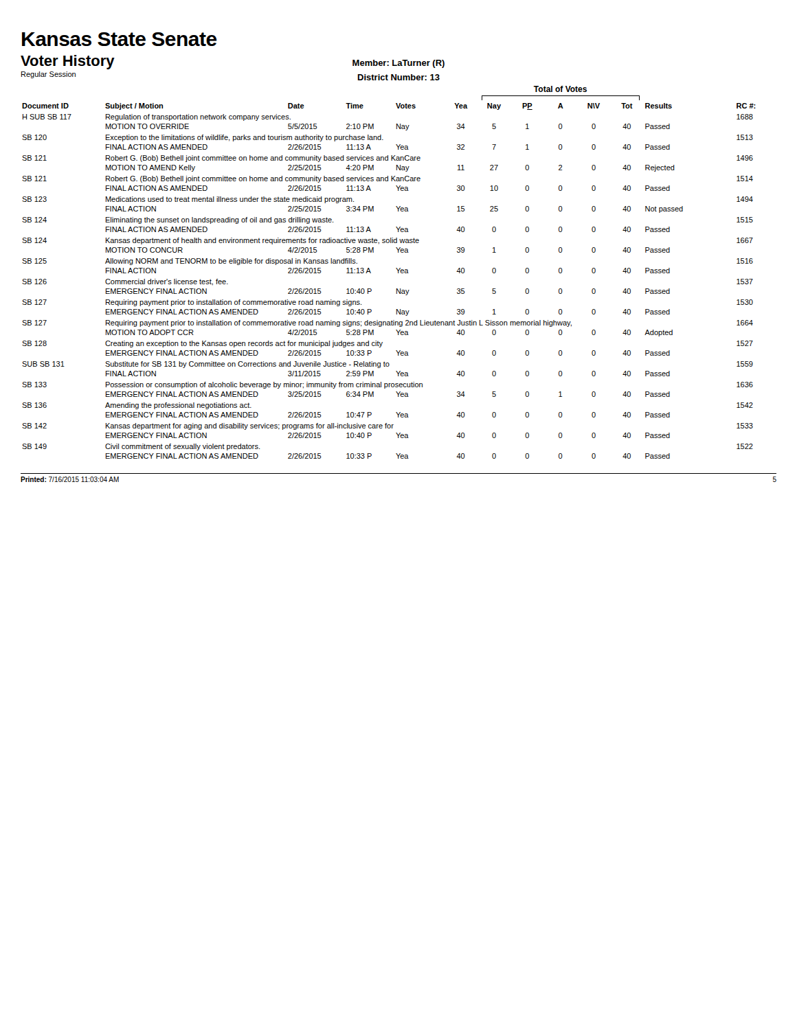Kansas State Senate
Voter History
Regular Session
Member: LaTurner (R)
District Number: 13
| | Total of Votes | |
| --- | --- | --- |
| Document ID | Subject / Motion | Date | Time | Votes | Yea | Nay | P P | A | N\V | Tot | Results | RC #: |
| H SUB SB 117 | Regulation of transportation network company services. | | 1688 |
| | MOTION TO OVERRIDE | 5/5/2015 | 2:10 PM | Nay | 34 | 5 | 1 | 0 | 0 | 40 | Passed | |
| SB 120 | Exception to the limitations of wildlife, parks and tourism authority to purchase land. | | 1513 |
| | FINAL ACTION AS AMENDED | 2/26/2015 | 11:13 A | Yea | 32 | 7 | 1 | 0 | 0 | 40 | Passed | |
| SB 121 | Robert G. (Bob) Bethell joint committee on home and community based services and KanCare | | 1496 |
| | MOTION TO AMEND Kelly | 2/25/2015 | 4:20 PM | Nay | 11 | 27 | 0 | 2 | 0 | 40 | Rejected | |
| SB 121 | Robert G. (Bob) Bethell joint committee on home and community based services and KanCare | | 1514 |
| | FINAL ACTION AS AMENDED | 2/26/2015 | 11:13 A | Yea | 30 | 10 | 0 | 0 | 0 | 40 | Passed | |
| SB 123 | Medications used to treat mental illness under the state medicaid program. | | 1494 |
| | FINAL ACTION | 2/25/2015 | 3:34 PM | Yea | 15 | 25 | 0 | 0 | 0 | 40 | Not passed | |
| SB 124 | Eliminating the sunset on landspreading of oil and gas drilling waste. | | 1515 |
| | FINAL ACTION AS AMENDED | 2/26/2015 | 11:13 A | Yea | 40 | 0 | 0 | 0 | 0 | 40 | Passed | |
| SB 124 | Kansas department of health and environment requirements for radioactive waste, solid waste | | 1667 |
| | MOTION TO CONCUR | 4/2/2015 | 5:28 PM | Yea | 39 | 1 | 0 | 0 | 0 | 40 | Passed | |
| SB 125 | Allowing NORM and TENORM to be eligible for disposal in Kansas landfills. | | 1516 |
| | FINAL ACTION | 2/26/2015 | 11:13 A | Yea | 40 | 0 | 0 | 0 | 0 | 40 | Passed | |
| SB 126 | Commercial driver's license test, fee. | | 1537 |
| | EMERGENCY FINAL ACTION | 2/26/2015 | 10:40 P | Nay | 35 | 5 | 0 | 0 | 0 | 40 | Passed | |
| SB 127 | Requiring payment prior to installation of commemorative road naming signs. | | 1530 |
| | EMERGENCY FINAL ACTION AS AMENDED | 2/26/2015 | 10:40 P | Nay | 39 | 1 | 0 | 0 | 0 | 40 | Passed | |
| SB 127 | Requiring payment prior to installation of commemorative road naming signs; designating 2nd Lieutenant Justin L Sisson memorial highway, | | 1664 |
| | MOTION TO ADOPT CCR | 4/2/2015 | 5:28 PM | Yea | 40 | 0 | 0 | 0 | 0 | 40 | Adopted | |
| SB 128 | Creating an exception to the Kansas open records act for municipal judges and city | | 1527 |
| | EMERGENCY FINAL ACTION AS AMENDED | 2/26/2015 | 10:33 P | Yea | 40 | 0 | 0 | 0 | 0 | 40 | Passed | |
| SUB SB 131 | Substitute for SB 131 by Committee on Corrections and Juvenile Justice - Relating to | | 1559 |
| | FINAL ACTION | 3/11/2015 | 2:59 PM | Yea | 40 | 0 | 0 | 0 | 0 | 40 | Passed | |
| SB 133 | Possession or consumption of alcoholic beverage by minor; immunity from criminal prosecution | | 1636 |
| | EMERGENCY FINAL ACTION AS AMENDED | 3/25/2015 | 6:34 PM | Yea | 34 | 5 | 0 | 1 | 0 | 40 | Passed | |
| SB 136 | Amending the professional negotiations act. | | 1542 |
| | EMERGENCY FINAL ACTION AS AMENDED | 2/26/2015 | 10:47 P | Yea | 40 | 0 | 0 | 0 | 0 | 40 | Passed | |
| SB 142 | Kansas department for aging and disability services; programs for all-inclusive care for | | 1533 |
| | EMERGENCY FINAL ACTION | 2/26/2015 | 10:40 P | Yea | 40 | 0 | 0 | 0 | 0 | 40 | Passed | |
| SB 149 | Civil commitment of sexually violent predators. | | 1522 |
| | EMERGENCY FINAL ACTION AS AMENDED | 2/26/2015 | 10:33 P | Yea | 40 | 0 | 0 | 0 | 0 | 40 | Passed | |
Printed: 7/16/2015 11:03:04 AM
5